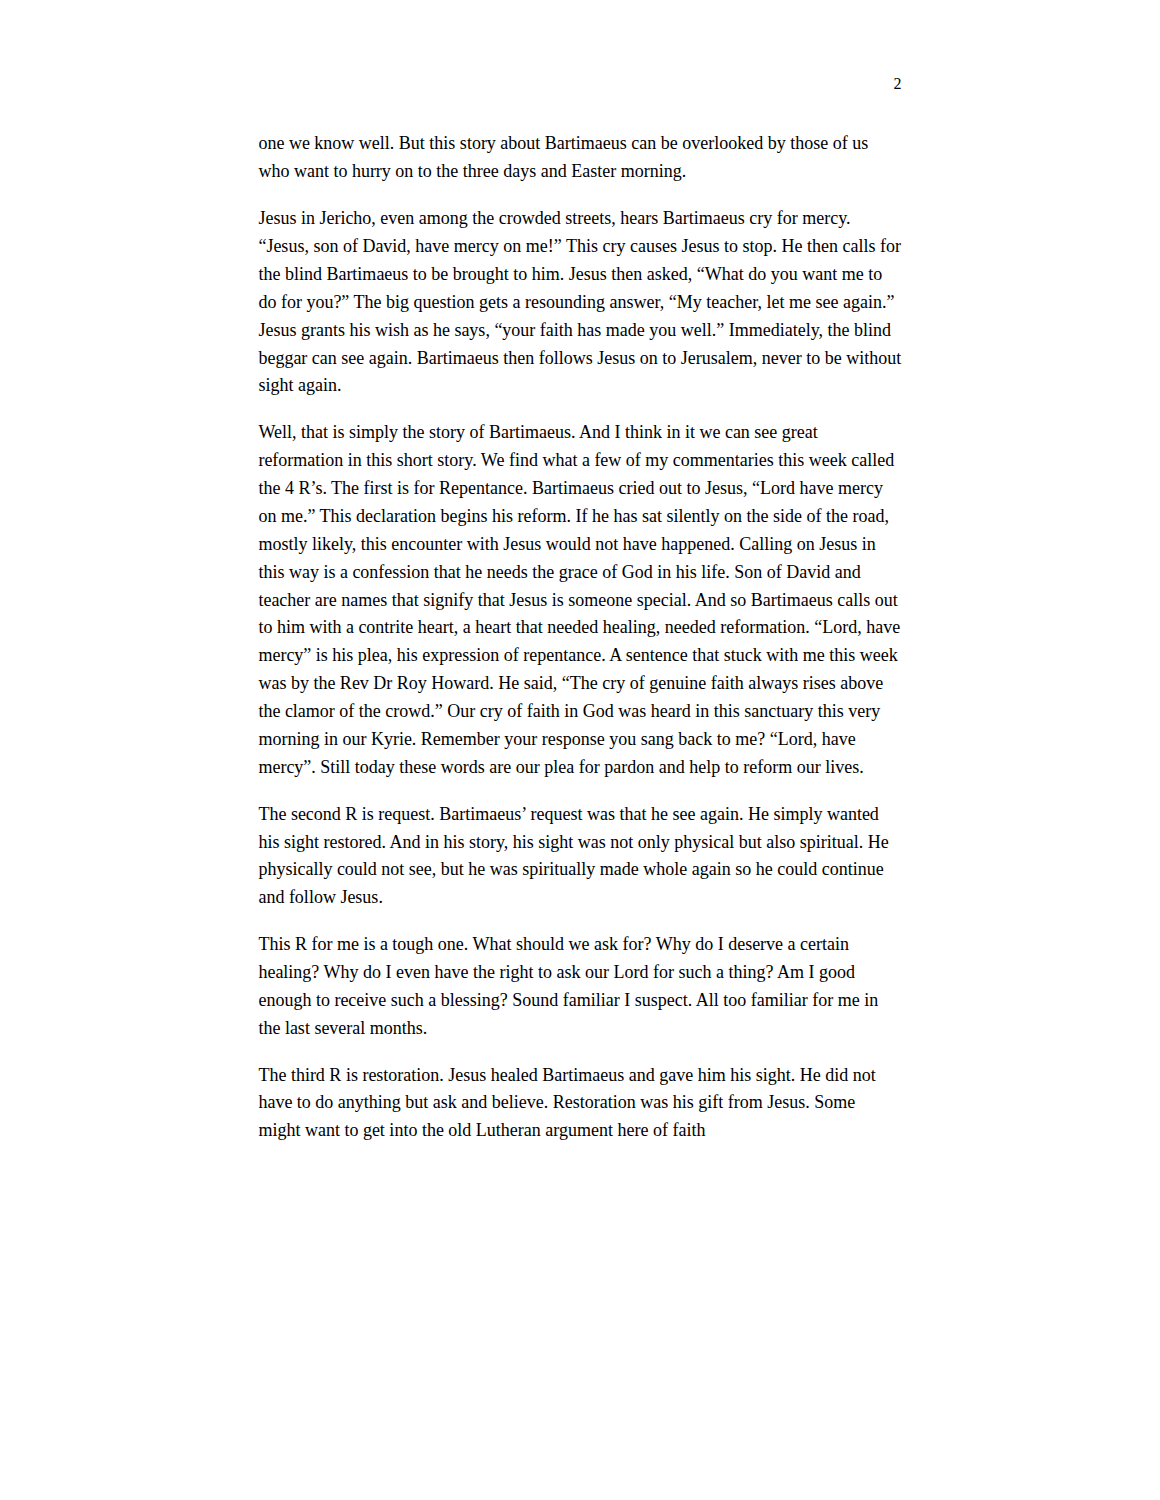2
one we know well. But this story about Bartimaeus can be overlooked by those of us who want to hurry on to the three days and Easter morning.
Jesus in Jericho, even among the crowded streets, hears Bartimaeus cry for mercy. “Jesus, son of David, have mercy on me!” This cry causes Jesus to stop. He then calls for the blind Bartimaeus to be brought to him. Jesus then asked, “What do you want me to do for you?” The big question gets a resounding answer, “My teacher, let me see again.” Jesus grants his wish as he says, “your faith has made you well.” Immediately, the blind beggar can see again. Bartimaeus then follows Jesus on to Jerusalem, never to be without sight again.
Well, that is simply the story of Bartimaeus. And I think in it we can see great reformation in this short story. We find what a few of my commentaries this week called the 4 R’s. The first is for Repentance. Bartimaeus cried out to Jesus, “Lord have mercy on me.” This declaration begins his reform. If he has sat silently on the side of the road, mostly likely, this encounter with Jesus would not have happened. Calling on Jesus in this way is a confession that he needs the grace of God in his life. Son of David and teacher are names that signify that Jesus is someone special. And so Bartimaeus calls out to him with a contrite heart, a heart that needed healing, needed reformation. “Lord, have mercy” is his plea, his expression of repentance. A sentence that stuck with me this week was by the Rev Dr Roy Howard. He said, “The cry of genuine faith always rises above the clamor of the crowd.” Our cry of faith in God was heard in this sanctuary this very morning in our Kyrie. Remember your response you sang back to me? “Lord, have mercy”. Still today these words are our plea for pardon and help to reform our lives.
The second R is request. Bartimaeus’ request was that he see again. He simply wanted his sight restored. And in his story, his sight was not only physical but also spiritual. He physically could not see, but he was spiritually made whole again so he could continue and follow Jesus.
This R for me is a tough one. What should we ask for? Why do I deserve a certain healing? Why do I even have the right to ask our Lord for such a thing? Am I good enough to receive such a blessing? Sound familiar I suspect. All too familiar for me in the last several months.
The third R is restoration. Jesus healed Bartimaeus and gave him his sight. He did not have to do anything but ask and believe. Restoration was his gift from Jesus. Some might want to get into the old Lutheran argument here of faith